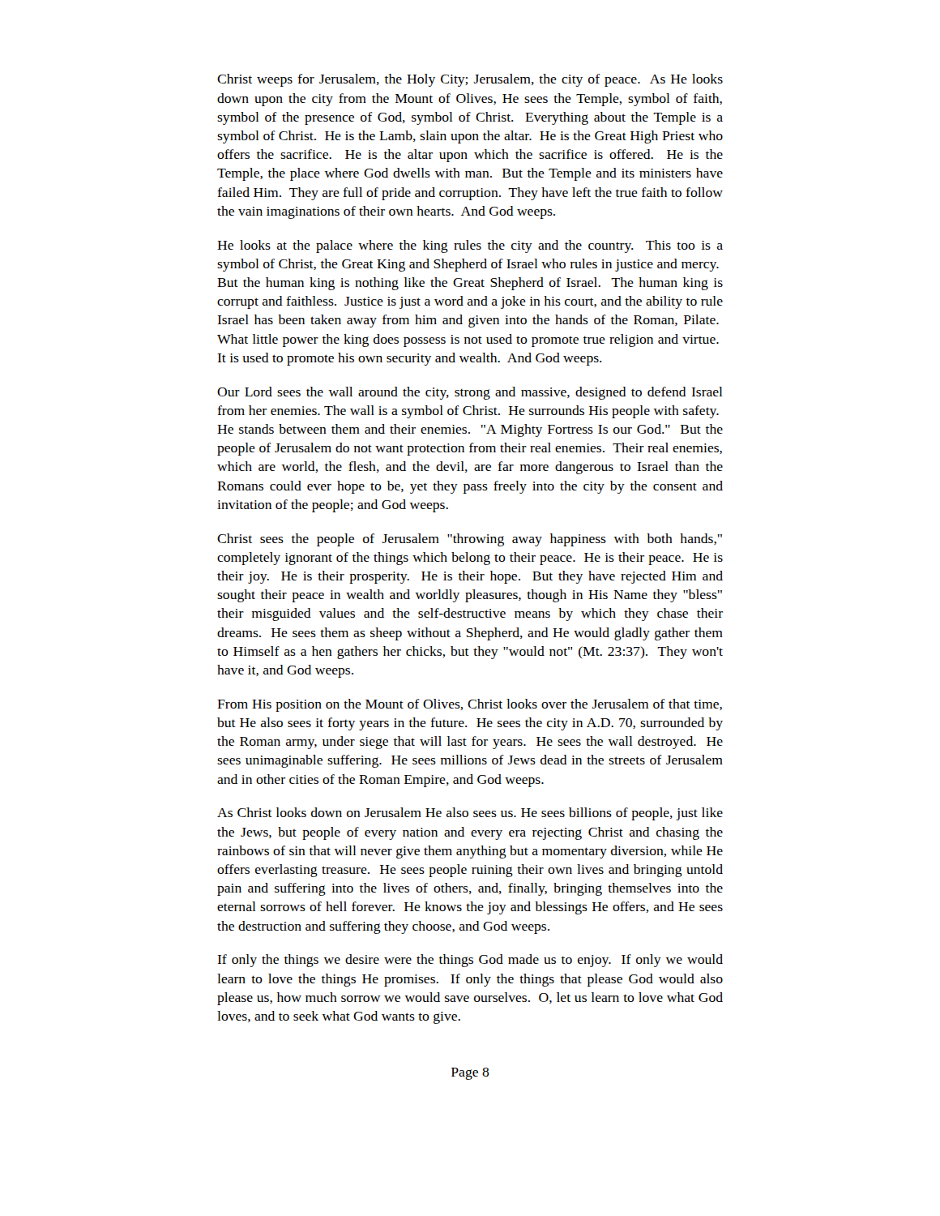Christ weeps for Jerusalem, the Holy City; Jerusalem, the city of peace. As He looks down upon the city from the Mount of Olives, He sees the Temple, symbol of faith, symbol of the presence of God, symbol of Christ. Everything about the Temple is a symbol of Christ. He is the Lamb, slain upon the altar. He is the Great High Priest who offers the sacrifice. He is the altar upon which the sacrifice is offered. He is the Temple, the place where God dwells with man. But the Temple and its ministers have failed Him. They are full of pride and corruption. They have left the true faith to follow the vain imaginations of their own hearts. And God weeps.
He looks at the palace where the king rules the city and the country. This too is a symbol of Christ, the Great King and Shepherd of Israel who rules in justice and mercy. But the human king is nothing like the Great Shepherd of Israel. The human king is corrupt and faithless. Justice is just a word and a joke in his court, and the ability to rule Israel has been taken away from him and given into the hands of the Roman, Pilate. What little power the king does possess is not used to promote true religion and virtue. It is used to promote his own security and wealth. And God weeps.
Our Lord sees the wall around the city, strong and massive, designed to defend Israel from her enemies. The wall is a symbol of Christ. He surrounds His people with safety. He stands between them and their enemies. "A Mighty Fortress Is our God." But the people of Jerusalem do not want protection from their real enemies. Their real enemies, which are world, the flesh, and the devil, are far more dangerous to Israel than the Romans could ever hope to be, yet they pass freely into the city by the consent and invitation of the people; and God weeps.
Christ sees the people of Jerusalem "throwing away happiness with both hands," completely ignorant of the things which belong to their peace. He is their peace. He is their joy. He is their prosperity. He is their hope. But they have rejected Him and sought their peace in wealth and worldly pleasures, though in His Name they "bless" their misguided values and the self-destructive means by which they chase their dreams. He sees them as sheep without a Shepherd, and He would gladly gather them to Himself as a hen gathers her chicks, but they "would not" (Mt. 23:37). They won't have it, and God weeps.
From His position on the Mount of Olives, Christ looks over the Jerusalem of that time, but He also sees it forty years in the future. He sees the city in A.D. 70, surrounded by the Roman army, under siege that will last for years. He sees the wall destroyed. He sees unimaginable suffering. He sees millions of Jews dead in the streets of Jerusalem and in other cities of the Roman Empire, and God weeps.
As Christ looks down on Jerusalem He also sees us. He sees billions of people, just like the Jews, but people of every nation and every era rejecting Christ and chasing the rainbows of sin that will never give them anything but a momentary diversion, while He offers everlasting treasure. He sees people ruining their own lives and bringing untold pain and suffering into the lives of others, and, finally, bringing themselves into the eternal sorrows of hell forever. He knows the joy and blessings He offers, and He sees the destruction and suffering they choose, and God weeps.
If only the things we desire were the things God made us to enjoy. If only we would learn to love the things He promises. If only the things that please God would also please us, how much sorrow we would save ourselves. O, let us learn to love what God loves, and to seek what God wants to give.
Page 8